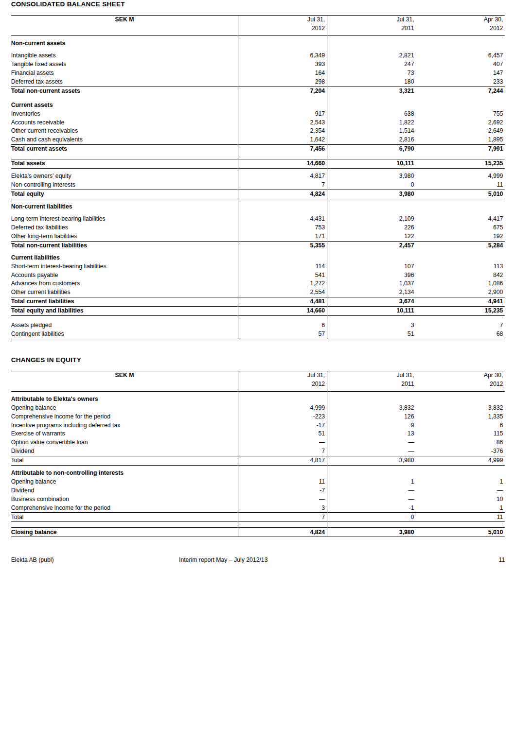Consolidated balance sheet
| SEK M | Jul 31, | Jul 31, | Apr 30, |
| --- | --- | --- | --- |
| | 2012 | 2011 | 2012 |
| Non-current assets | | | |
| Intangible assets | 6,349 | 2,821 | 6,457 |
| Tangible fixed assets | 393 | 247 | 407 |
| Financial assets | 164 | 73 | 147 |
| Deferred tax assets | 298 | 180 | 233 |
| Total non-current assets | 7,204 | 3,321 | 7,244 |
| Current assets | | | |
| Inventories | 917 | 638 | 755 |
| Accounts receivable | 2,543 | 1,822 | 2,692 |
| Other current receivables | 2,354 | 1,514 | 2,649 |
| Cash and cash equivalents | 1,642 | 2,816 | 1,895 |
| Total current assets | 7,456 | 6,790 | 7,991 |
| Total assets | 14,660 | 10,111 | 15,235 |
| Elekta's owners' equity | 4,817 | 3,980 | 4,999 |
| Non-controlling interests | 7 | 0 | 11 |
| Total equity | 4,824 | 3,980 | 5,010 |
| Non-current liabilities | | | |
| Long-term interest-bearing liabilities | 4,431 | 2,109 | 4,417 |
| Deferred tax liabilities | 753 | 226 | 675 |
| Other long-term liabilities | 171 | 122 | 192 |
| Total non-current liabilities | 5,355 | 2,457 | 5,284 |
| Current liabilities | | | |
| Short-term interest-bearing liabilities | 114 | 107 | 113 |
| Accounts payable | 541 | 396 | 842 |
| Advances from customers | 1,272 | 1,037 | 1,086 |
| Other current liabilities | 2,554 | 2,134 | 2,900 |
| Total current liabilities | 4,481 | 3,674 | 4,941 |
| Total equity and liabilities | 14,660 | 10,111 | 15,235 |
| Assets pledged | 6 | 3 | 7 |
| Contingent liabilities | 57 | 51 | 68 |
Changes in equity
| SEK M | Jul 31, | Jul 31, | Apr 30, |
| --- | --- | --- | --- |
| | 2012 | 2011 | 2012 |
| Attributable to Elekta's owners | | | |
| Opening balance | 4,999 | 3,832 | 3,832 |
| Comprehensive income for the period | -223 | 126 | 1,335 |
| Incentive programs including deferred tax | -17 | 9 | 6 |
| Exercise of warrants | 51 | 13 | 115 |
| Option value convertible loan | — | — | 86 |
| Dividend | 7 | — | -376 |
| Total | 4,817 | 3,980 | 4,999 |
| Attributable to non-controlling interests | | | |
| Opening balance | 11 | 1 | 1 |
| Dividend | -7 | — | — |
| Business combination | — | — | 10 |
| Comprehensive income for the period | 3 | -1 | 1 |
| Total | 7 | 0 | 11 |
| Closing balance | 4,824 | 3,980 | 5,010 |
Elekta AB (publ)
Interim report May – July 2012/13
11